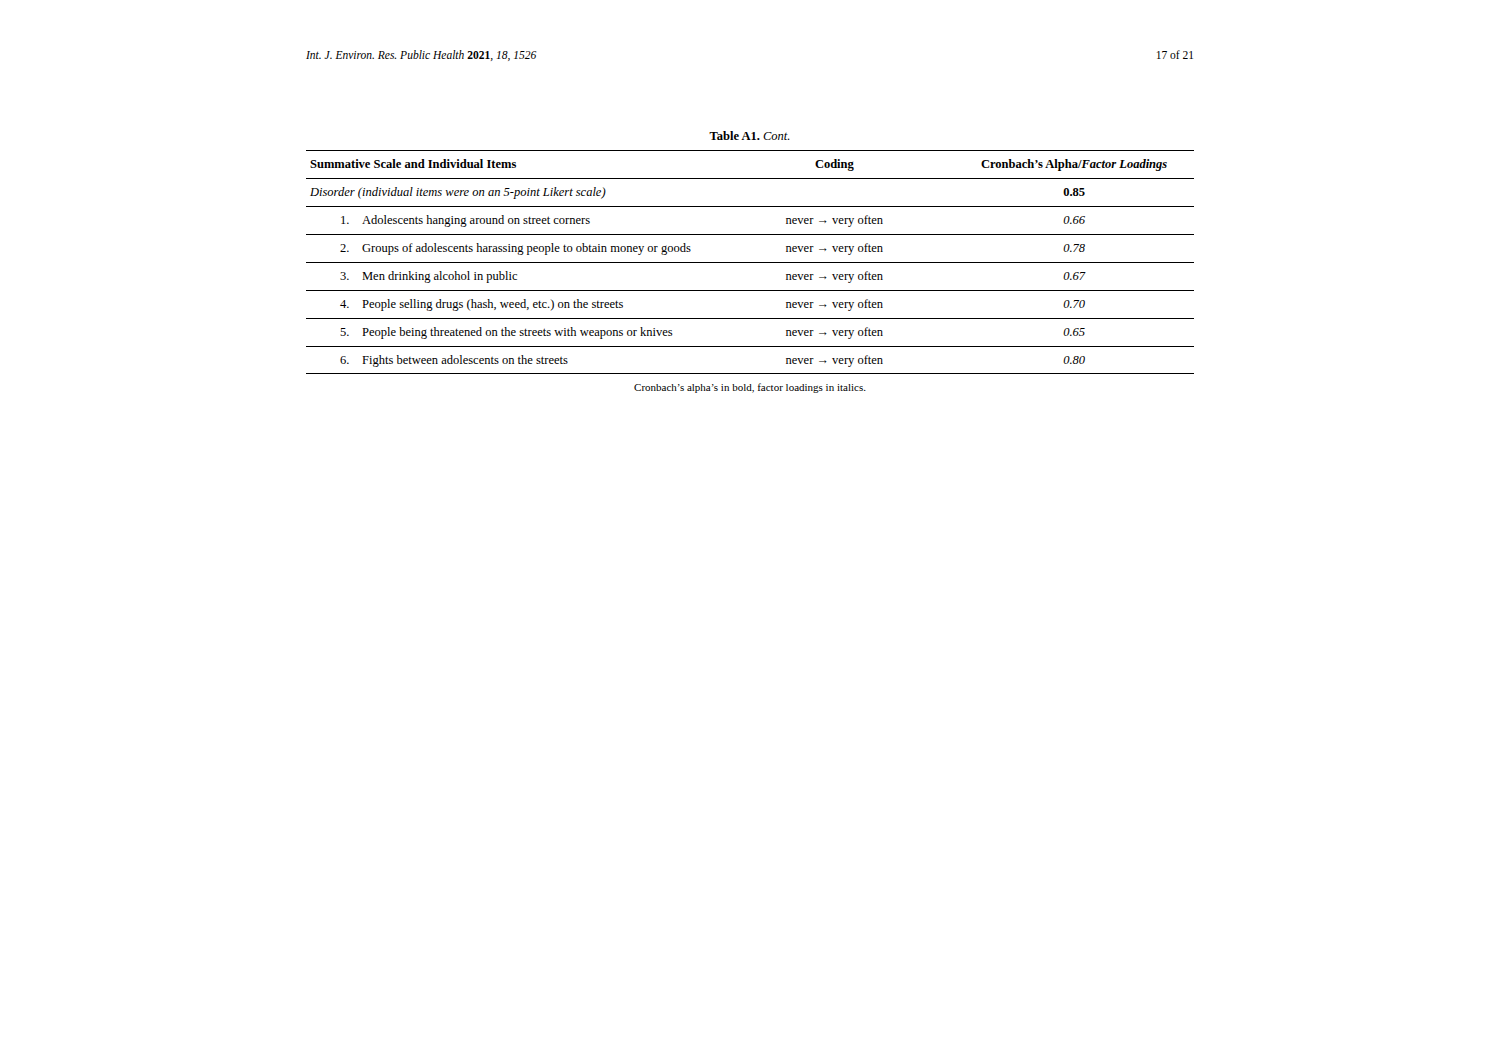Int. J. Environ. Res. Public Health 2021, 18, 1526
17 of 21
Table A1. Cont.
| Summative Scale and Individual Items | Coding | Cronbach’s Alpha/ Factor Loadings |
| --- | --- | --- |
| Disorder (individual items were on an 5-point Likert scale) | | 0.85 |
| 1. Adolescents hanging around on street corners | never → very often | 0.66 |
| 2. Groups of adolescents harassing people to obtain money or goods | never → very often | 0.78 |
| 3. Men drinking alcohol in public | never → very often | 0.67 |
| 4. People selling drugs (hash, weed, etc.) on the streets | never → very often | 0.70 |
| 5. People being threatened on the streets with weapons or knives | never → very often | 0.65 |
| 6. Fights between adolescents on the streets | never → very often | 0.80 |
Cronbach’s alpha’s in bold, factor loadings in italics.